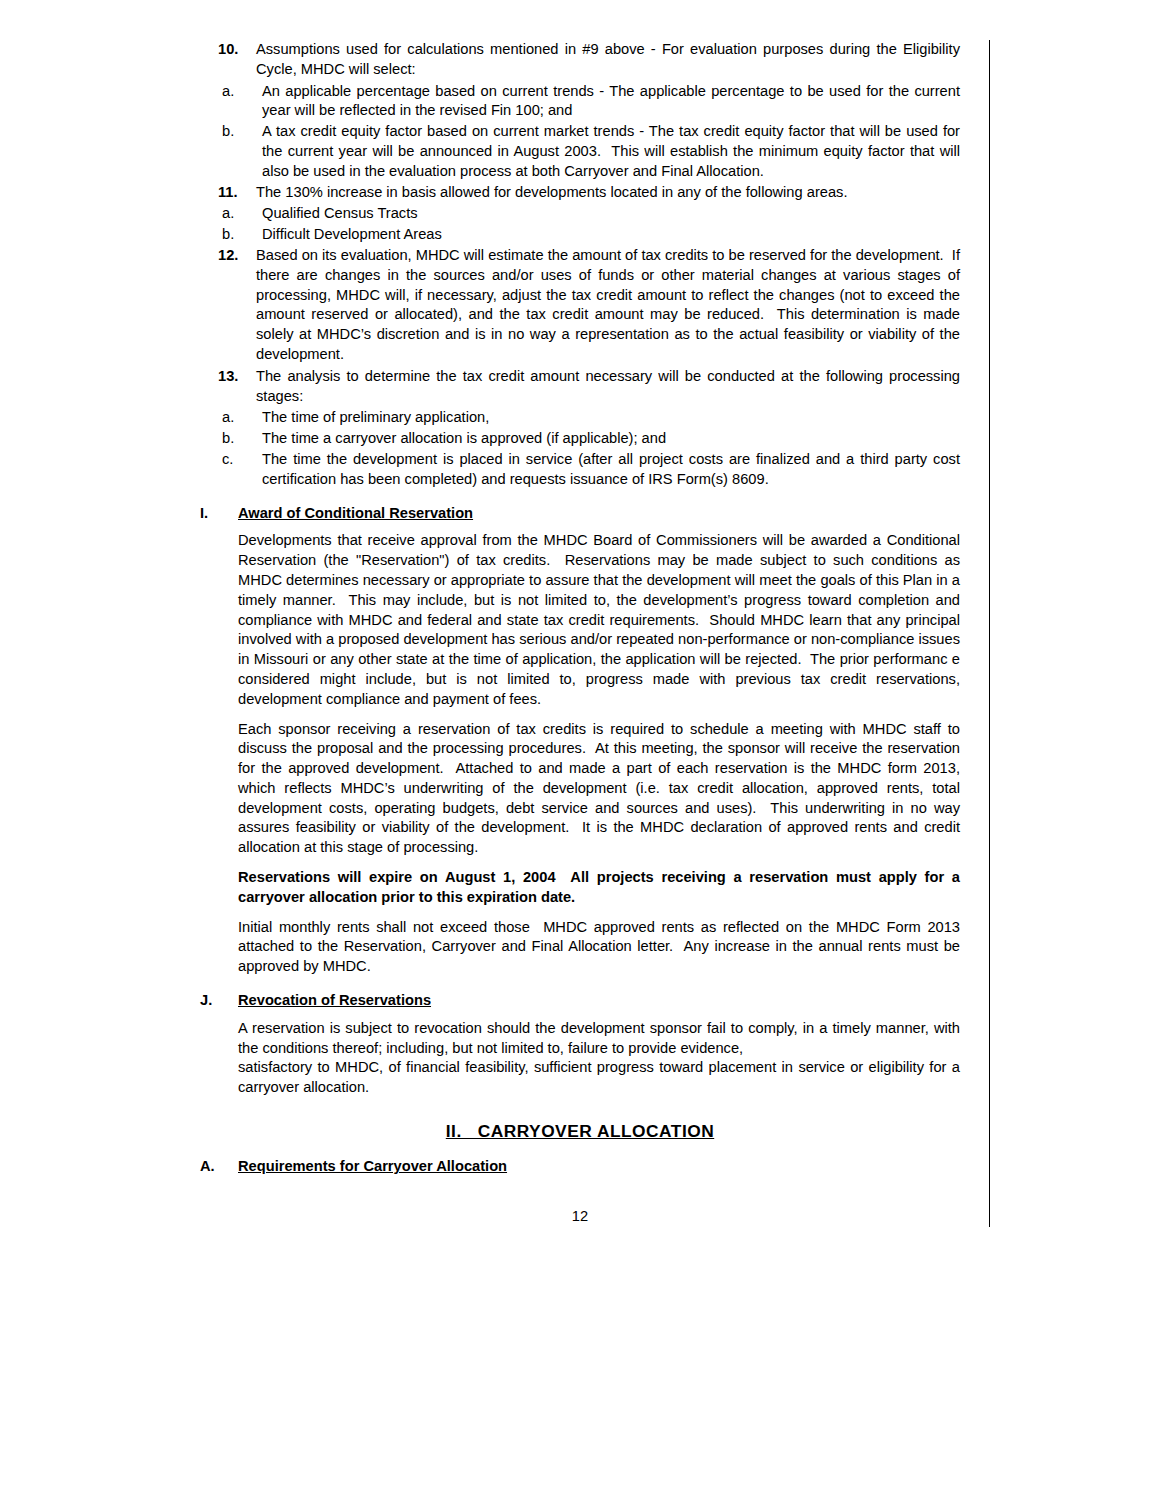10.
Assumptions used for calculations mentioned in #9 above - For evaluation purposes during the Eligibility Cycle, MHDC will select:
a.
An applicable percentage based on current trends - The applicable percentage to be used for the current year will be reflected in the revised Fin 100; and
b.
A tax credit equity factor based on current market trends - The tax credit equity factor that will be used for the current year will be announced in August 2003. This will establish the minimum equity factor that will also be used in the evaluation process at both Carryover and Final Allocation.
11.
The 130% increase in basis allowed for developments located in any of the following areas.
a.
Qualified Census Tracts
b.
Difficult Development Areas
12.
Based on its evaluation, MHDC will estimate the amount of tax credits to be reserved for the development. If there are changes in the sources and/or uses of funds or other material changes at various stages of processing, MHDC will, if necessary, adjust the tax credit amount to reflect the changes (not to exceed the amount reserved or allocated), and the tax credit amount may be reduced. This determination is made solely at MHDC’s discretion and is in no way a representation as to the actual feasibility or viability of the development.
13.
The analysis to determine the tax credit amount necessary will be conducted at the following processing stages:
a.
The time of preliminary application,
b.
The time a carryover allocation is approved (if applicable); and
c.
The time the development is placed in service (after all project costs are finalized and a third party cost certification has been completed) and requests issuance of IRS Form(s) 8609.
I.
Award of Conditional Reservation
Developments that receive approval from the MHDC Board of Commissioners will be awarded a Conditional Reservation (the "Reservation") of tax credits. Reservations may be made subject to such conditions as MHDC determines necessary or appropriate to assure that the development will meet the goals of this Plan in a timely manner. This may include, but is not limited to, the development’s progress toward completion and compliance with MHDC and federal and state tax credit requirements. Should MHDC learn that any principal involved with a proposed development has serious and/or repeated non-performance or non-compliance issues in Missouri or any other state at the time of application, the application will be rejected. The prior performanc e considered might include, but is not limited to, progress made with previous tax credit reservations, development compliance and payment of fees.
Each sponsor receiving a reservation of tax credits is required to schedule a meeting with MHDC staff to discuss the proposal and the processing procedures. At this meeting, the sponsor will receive the reservation for the approved development. Attached to and made a part of each reservation is the MHDC form 2013, which reflects MHDC’s underwriting of the development (i.e. tax credit allocation, approved rents, total development costs, operating budgets, debt service and sources and uses). This underwriting in no way assures feasibility or viability of the development. It is the MHDC declaration of approved rents and credit allocation at this stage of processing.
Reservations will expire on August 1, 2004 All projects receiving a reservation must apply for a carryover allocation prior to this expiration date.
Initial monthly rents shall not exceed those MHDC approved rents as reflected on the MHDC Form 2013 attached to the Reservation, Carryover and Final Allocation letter. Any increase in the annual rents must be approved by MHDC.
J.
Revocation of Reservations
A reservation is subject to revocation should the development sponsor fail to comply, in a timely manner, with the conditions thereof; including, but not limited to, failure to provide evidence,
satisfactory to MHDC, of financial feasibility, sufficient progress toward placement in service or eligibility for a carryover allocation.
II. CARRYOVER ALLOCATION
A.
Requirements for Carryover Allocation
12